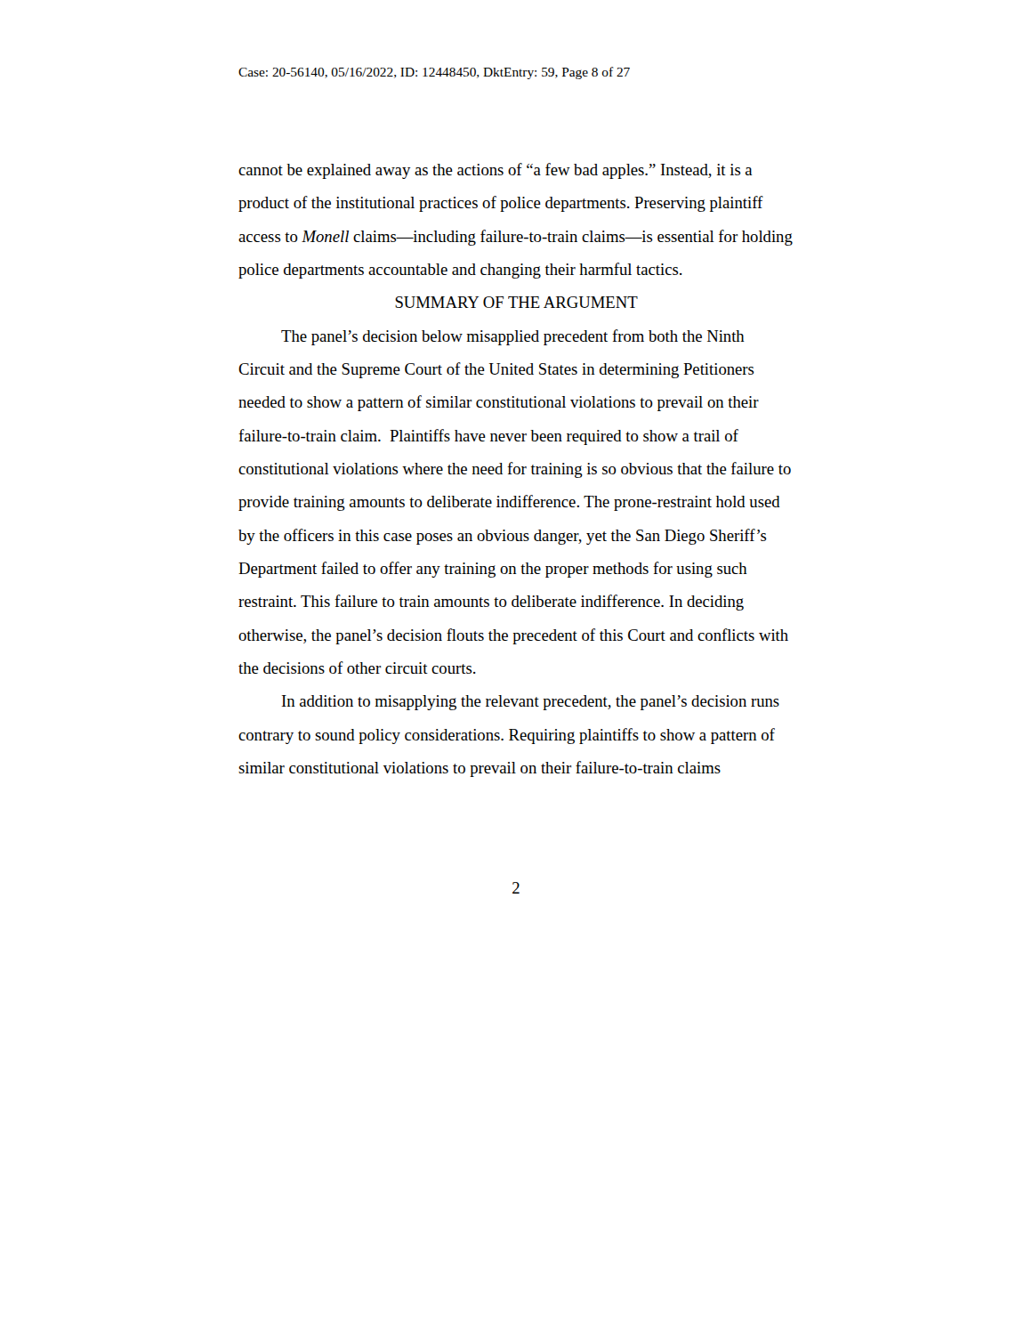Case: 20-56140, 05/16/2022, ID: 12448450, DktEntry: 59, Page 8 of 27
cannot be explained away as the actions of “a few bad apples.” Instead, it is a product of the institutional practices of police departments. Preserving plaintiff access to Monell claims—including failure-to-train claims—is essential for holding police departments accountable and changing their harmful tactics.
Summary of the Argument
The panel’s decision below misapplied precedent from both the Ninth Circuit and the Supreme Court of the United States in determining Petitioners needed to show a pattern of similar constitutional violations to prevail on their failure-to-train claim. Plaintiffs have never been required to show a trail of constitutional violations where the need for training is so obvious that the failure to provide training amounts to deliberate indifference. The prone-restraint hold used by the officers in this case poses an obvious danger, yet the San Diego Sheriff’s Department failed to offer any training on the proper methods for using such restraint. This failure to train amounts to deliberate indifference. In deciding otherwise, the panel’s decision flouts the precedent of this Court and conflicts with the decisions of other circuit courts.
In addition to misapplying the relevant precedent, the panel’s decision runs contrary to sound policy considerations. Requiring plaintiffs to show a pattern of similar constitutional violations to prevail on their failure-to-train claims
2